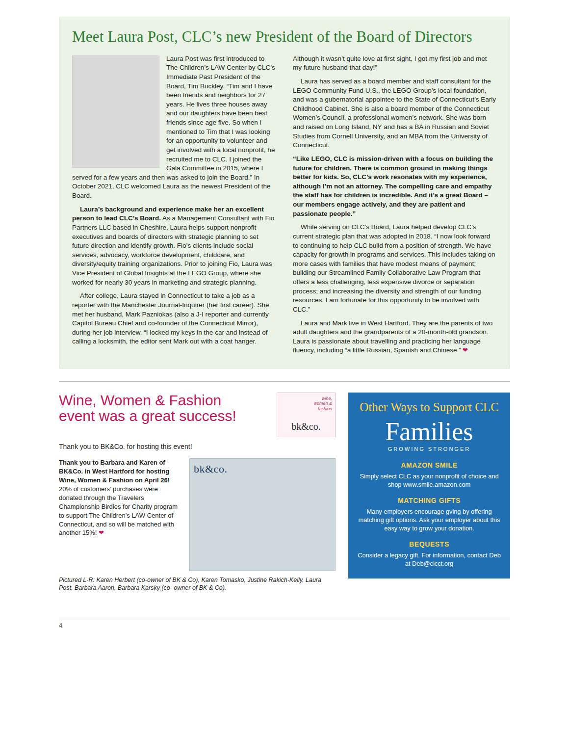Meet Laura Post, CLC’s new President of the Board of Directors
Laura Post was first introduced to The Children’s LAW Center by CLC’s Immediate Past President of the Board, Tim Buckley. “Tim and I have been friends and neighbors for 27 years. He lives three houses away and our daughters have been best friends since age five. So when I mentioned to Tim that I was looking for an opportunity to volunteer and get involved with a local nonprofit, he recruited me to CLC. I joined the Gala Committee in 2015, where I served for a few years and then was asked to join the Board.” In October 2021, CLC welcomed Laura as the newest President of the Board.
Laura’s background and experience make her an excellent person to lead CLC’s Board. As a Management Consultant with Fio Partners LLC based in Cheshire, Laura helps support nonprofit executives and boards of directors with strategic planning to set future direction and identify growth. Fio’s clients include social services, advocacy, workforce development, childcare, and diversity/equity training organizations. Prior to joining Fio, Laura was Vice President of Global Insights at the LEGO Group, where she worked for nearly 30 years in marketing and strategic planning.
After college, Laura stayed in Connecticut to take a job as a reporter with the Manchester Journal-Inquirer (her first career). She met her husband, Mark Pazniokas (also a J-I reporter and currently Capitol Bureau Chief and co-founder of the Connecticut Mirror), during her job interview. “I locked my keys in the car and instead of calling a locksmith, the editor sent Mark out with a coat hanger. Although it wasn’t quite love at first sight, I got my first job and met my future husband that day!”
Laura has served as a board member and staff consultant for the LEGO Community Fund U.S., the LEGO Group’s local foundation, and was a gubernatorial appointee to the State of Connecticut’s Early Childhood Cabinet. She is also a board member of the Connecticut Women’s Council, a professional women’s network. She was born and raised on Long Island, NY and has a BA in Russian and Soviet Studies from Cornell University, and an MBA from the University of Connecticut.
“Like LEGO, CLC is mission-driven with a focus on building the future for children. There is common ground in making things better for kids. So, CLC’s work resonates with my experience, although I’m not an attorney. The compelling care and empathy the staff has for children is incredible. And it’s a great Board – our members engage actively, and they are patient and passionate people.”
While serving on CLC’s Board, Laura helped develop CLC’s current strategic plan that was adopted in 2018. “I now look forward to continuing to help CLC build from a position of strength. We have capacity for growth in programs and services. This includes taking on more cases with families that have modest means of payment; building our Streamlined Family Collaborative Law Program that offers a less challenging, less expensive divorce or separation process; and increasing the diversity and strength of our funding resources. I am fortunate for this opportunity to be involved with CLC.”
Laura and Mark live in West Hartford. They are the parents of two adult daughters and the grandparents of a 20-month-old grandson. Laura is passionate about travelling and practicing her language fluency, including “a little Russian, Spanish and Chinese.” ❤
Wine, Women & Fashion
event was a great success!
wine,
women &
fashion
bk&co.
Thank you to BK&Co. for hosting this event!
Thank you to Barbara and Karen of BK&Co. in West Hartford for hosting Wine, Women & Fashion on April 26! 20% of customers’ purchases were donated through the Travelers Championship Birdies for Charity program to support The Children’s LAW Center of Connecticut, and so will be matched with another 15%! ❤
bk&co.
Pictured L-R: Karen Herbert (co-owner of BK & Co), Karen Tomasko, Justine Rakich-Kelly, Laura Post, Barbara Aaron, Barbara Karsky (co- owner of BK & Co).
Other Ways to Support CLC
Families
GROWING STRONGER
Amazon Smile
Simply select CLC as your nonprofit of choice and shop www.smile.amazon.com
Matching Gifts
Many employers encourage gving by offering matching gift options. Ask your employer about this easy way to grow your donation.
Bequests
Consider a legacy gift. For information, contact Deb at Deb@clcct.org
4